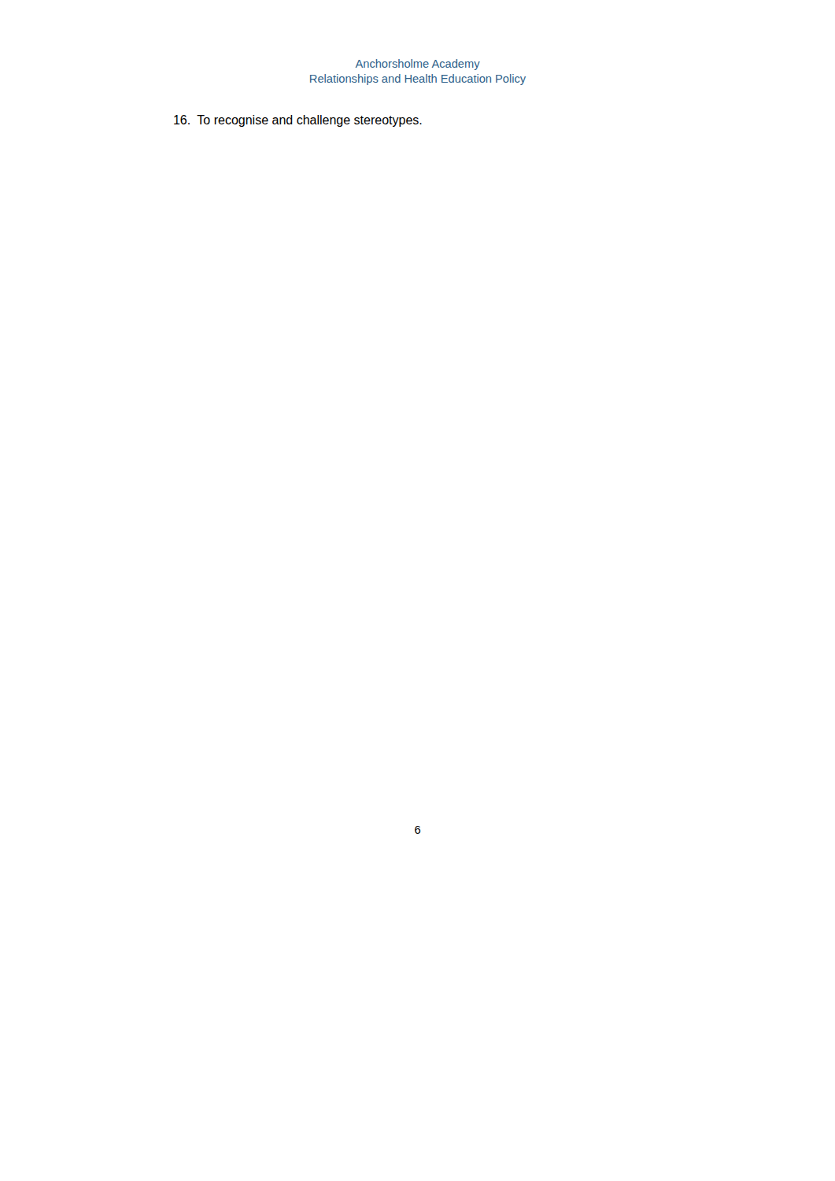Anchorsholme Academy Relationships and Health Education Policy
16. To recognise and challenge stereotypes.
6